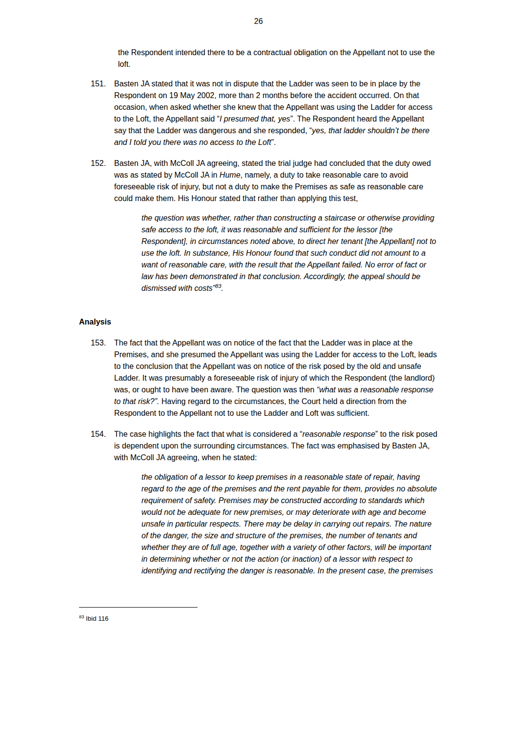26
the Respondent intended there to be a contractual obligation on the Appellant not to use the loft.
151. Basten JA stated that it was not in dispute that the Ladder was seen to be in place by the Respondent on 19 May 2002, more than 2 months before the accident occurred. On that occasion, when asked whether she knew that the Appellant was using the Ladder for access to the Loft, the Appellant said “I presumed that, yes”. The Respondent heard the Appellant say that the Ladder was dangerous and she responded, “yes, that ladder shouldn’t be there and I told you there was no access to the Loft”.
152. Basten JA, with McColl JA agreeing, stated the trial judge had concluded that the duty owed was as stated by McColl JA in Hume, namely, a duty to take reasonable care to avoid foreseeable risk of injury, but not a duty to make the Premises as safe as reasonable care could make them. His Honour stated that rather than applying this test,
the question was whether, rather than constructing a staircase or otherwise providing safe access to the loft, it was reasonable and sufficient for the lessor [the Respondent], in circumstances noted above, to direct her tenant [the Appellant] not to use the loft. In substance, His Honour found that such conduct did not amount to a want of reasonable care, with the result that the Appellant failed. No error of fact or law has been demonstrated in that conclusion. Accordingly, the appeal should be dismissed with costs”83.
Analysis
153. The fact that the Appellant was on notice of the fact that the Ladder was in place at the Premises, and she presumed the Appellant was using the Ladder for access to the Loft, leads to the conclusion that the Appellant was on notice of the risk posed by the old and unsafe Ladder. It was presumably a foreseeable risk of injury of which the Respondent (the landlord) was, or ought to have been aware. The question was then “what was a reasonable response to that risk?”. Having regard to the circumstances, the Court held a direction from the Respondent to the Appellant not to use the Ladder and Loft was sufficient.
154. The case highlights the fact that what is considered a “reasonable response” to the risk posed is dependent upon the surrounding circumstances. The fact was emphasised by Basten JA, with McColl JA agreeing, when he stated:
the obligation of a lessor to keep premises in a reasonable state of repair, having regard to the age of the premises and the rent payable for them, provides no absolute requirement of safety. Premises may be constructed according to standards which would not be adequate for new premises, or may deteriorate with age and become unsafe in particular respects. There may be delay in carrying out repairs. The nature of the danger, the size and structure of the premises, the number of tenants and whether they are of full age, together with a variety of other factors, will be important in determining whether or not the action (or inaction) of a lessor with respect to identifying and rectifying the danger is reasonable. In the present case, the premises
83 Ibid 116